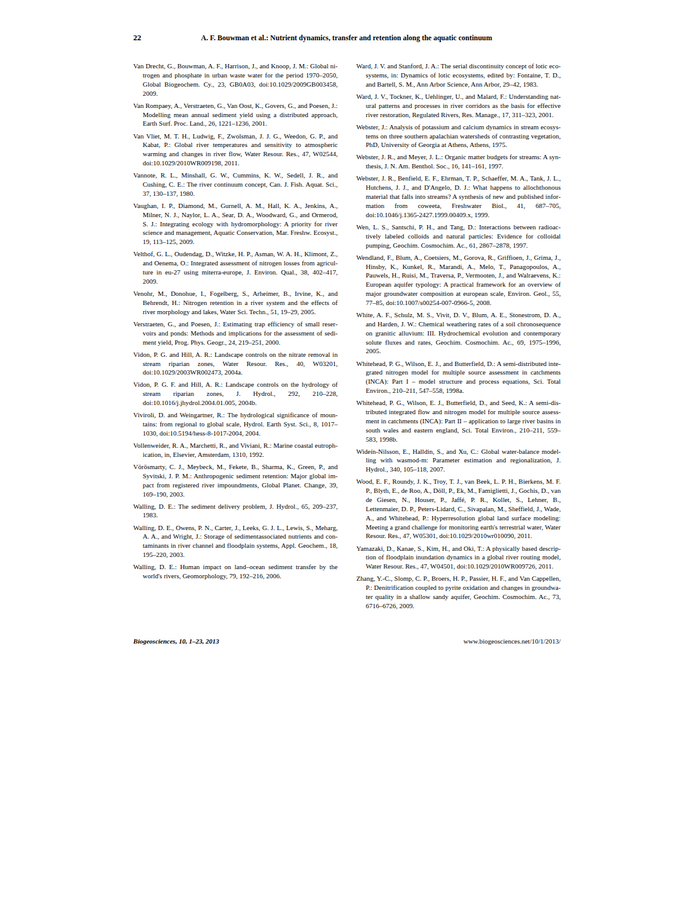22
A. F. Bouwman et al.: Nutrient dynamics, transfer and retention along the aquatic continuum
Van Drecht, G., Bouwman, A. F., Harrison, J., and Knoop, J. M.: Global nitrogen and phosphate in urban waste water for the period 1970–2050, Global Biogeochem. Cy., 23, GB0A03, doi:10.1029/2009GB003458, 2009.
Van Rompaey, A., Verstraeten, G., Van Oost, K., Govers, G., and Poesen, J.: Modelling mean annual sediment yield using a distributed approach, Earth Surf. Proc. Land., 26, 1221–1236, 2001.
Van Vliet, M. T. H., Ludwig, F., Zwolsman, J. J. G., Weedon, G. P., and Kabat, P.: Global river temperatures and sensitivity to atmospheric warming and changes in river flow, Water Resour. Res., 47, W02544, doi:10.1029/2010WR009198, 2011.
Vannote, R. L., Minshall, G. W., Cummins, K. W., Sedell, J. R., and Cushing, C. E.: The river continuum concept, Can. J. Fish. Aquat. Sci., 37, 130–137, 1980.
Vaughan, I. P., Diamond, M., Gurnell, A. M., Hall, K. A., Jenkins, A., Milner, N. J., Naylor, L. A., Sear, D. A., Woodward, G., and Ormerod, S. J.: Integrating ecology with hydromorphology: A priority for river science and management, Aquatic Conservation, Mar. Freshw. Ecosyst., 19, 113–125, 2009.
Velthof, G. L., Oudendag, D., Witzke, H. P., Asman, W. A. H., Klimont, Z., and Oenema, O.: Integrated assessment of nitrogen losses from agriculture in eu-27 using miterra-europe, J. Environ. Qual., 38, 402–417, 2009.
Venohr, M., Donohue, I., Fogelberg, S., Arheimer, B., Irvine, K., and Behrendt, H.: Nitrogen retention in a river system and the effects of river morphology and lakes, Water Sci. Techn., 51, 19–29, 2005.
Verstraeten, G., and Poesen, J.: Estimating trap efficiency of small reservoirs and ponds: Methods and implications for the assessment of sediment yield, Prog. Phys. Geogr., 24, 219–251, 2000.
Vidon, P. G. and Hill, A. R.: Landscape controls on the nitrate removal in stream riparian zones, Water Resour. Res., 40, W03201, doi:10.1029/2003WR002473, 2004a.
Vidon, P. G. F. and Hill, A. R.: Landscape controls on the hydrology of stream riparian zones, J. Hydrol., 292, 210–228, doi:10.1016/j.jhydrol.2004.01.005, 2004b.
Viviroli, D. and Weingartner, R.: The hydrological significance of mountains: from regional to global scale, Hydrol. Earth Syst. Sci., 8, 1017–1030, doi:10.5194/hess-8-1017-2004, 2004.
Vollenweider, R. A., Marchetti, R., and Viviani, R.: Marine coastal eutrophication, in, Elsevier, Amsterdam, 1310, 1992.
Vörösmarty, C. J., Meybeck, M., Fekete, B., Sharma, K., Green, P., and Syvitski, J. P. M.: Anthropogenic sediment retention: Major global impact from registered river impoundments, Global Planet. Change, 39, 169–190, 2003.
Walling, D. E.: The sediment delivery problem, J. Hydrol., 65, 209–237, 1983.
Walling, D. E., Owens, P. N., Carter, J., Leeks, G. J. L., Lewis, S., Meharg, A. A., and Wright, J.: Storage of sedimentassociated nutrients and contaminants in river channel and floodplain systems, Appl. Geochem., 18, 195–220, 2003.
Walling, D. E.: Human impact on land–ocean sediment transfer by the world's rivers, Geomorphology, 79, 192–216, 2006.
Ward, J. V. and Stanford, J. A.: The serial discontinuity concept of lotic ecosystems, in: Dynamics of lotic ecosystems, edited by: Fontaine, T. D., and Bartell, S. M., Ann Arbor Science, Ann Arbor, 29–42, 1983.
Ward, J. V., Tockner, K., Uehlinger, U., and Malard, F.: Understanding natural patterns and processes in river corridors as the basis for effective river restoration, Regulated Rivers, Res. Manage., 17, 311–323, 2001.
Webster, J.: Analysis of potassium and calcium dynamics in stream ecosystems on three southern apalachian watersheds of contrasting vegetation, PhD, University of Georgia at Athens, Athens, 1975.
Webster, J. R., and Meyer, J. L.: Organic matter budgets for streams: A synthesis, J. N. Am. Benthol. Soc., 16, 141–161, 1997.
Webster, J. R., Benfield, E. F., Ehrman, T. P., Schaeffer, M. A., Tank, J. L., Hutchens, J. J., and D'Angelo, D. J.: What happens to allochthonous material that falls into streams? A synthesis of new and published information from coweeta, Freshwater Biol., 41, 687–705, doi:10.1046/j.1365-2427.1999.00409.x, 1999.
Wen, L. S., Santschi, P. H., and Tang, D.: Interactions between radioactively labeled colloids and natural particles: Evidence for colloidal pumping, Geochim. Cosmochim. Ac., 61, 2867–2878, 1997.
Wendland, F., Blum, A., Coetsiers, M., Gorova, R., Griffioen, J., Grima, J., Hinsby, K., Kunkel, R., Marandi, A., Melo, T., Panagopoulos, A., Pauwels, H., Ruisi, M., Traversa, P., Vermooten, J., and Walraevens, K.: European aquifer typology: A practical framework for an overview of major groundwater composition at european scale, Environ. Geol., 55, 77–85, doi:10.1007/s00254-007-0966-5, 2008.
White, A. F., Schulz, M. S., Vivit, D. V., Blum, A. E., Stonestrom, D. A., and Harden, J. W.: Chemical weathering rates of a soil chronosequence on granitic alluvium: III. Hydrochemical evolution and contemporary solute fluxes and rates, Geochim. Cosmochim. Ac., 69, 1975–1996, 2005.
Whitehead, P. G., Wilson, E. J., and Butterfield, D.: A semi-distributed integrated nitrogen model for multiple source assessment in catchments (INCA): Part I – model structure and process equations, Sci. Total Environ., 210–211, 547–558, 1998a.
Whitehead, P. G., Wilson, E. J., Butterfield, D., and Seed, K.: A semi-distributed integrated flow and nitrogen model for multiple source assessment in catchments (INCA): Part II – application to large river basins in south wales and eastern england, Sci. Total Environ., 210–211, 559–583, 1998b.
Wideín-Nilsson, E., Halldin, S., and Xu, C.: Global water-balance modelling with wasmod-m: Parameter estimation and regionalization, J. Hydrol., 340, 105–118, 2007.
Wood, E. F., Roundy, J. K., Troy, T. J., van Beek, L. P. H., Bierkens, M. F. P., Blyth, E., de Roo, A., Döll, P., Ek, M., Famiglietti, J., Gochis, D., van de Giesen, N., Houser, P., Jaffé, P. R., Kollet, S., Lehner, B., Lettenmaier, D. P., Peters-Lidard, C., Sivapalan, M., Sheffield, J., Wade, A., and Whitehead, P.: Hyperresolution global land surface modeling: Meeting a grand challenge for monitoring earth's terrestrial water, Water Resour. Res., 47, W05301, doi:10.1029/2010wr010090, 2011.
Yamazaki, D., Kanae, S., Kim, H., and Oki, T.: A physically based description of floodplain inundation dynamics in a global river routing model, Water Resour. Res., 47, W04501, doi:10.1029/2010WR009726, 2011.
Zhang, Y.-C., Slomp, C. P., Broers, H. P., Passier, H. F., and Van Cappellen, P.: Denitrification coupled to pyrite oxidation and changes in groundwater quality in a shallow sandy aquifer, Geochim. Cosmochim. Ac., 73, 6716–6726, 2009.
Biogeosciences, 10, 1–23, 2013
www.biogeosciences.net/10/1/2013/